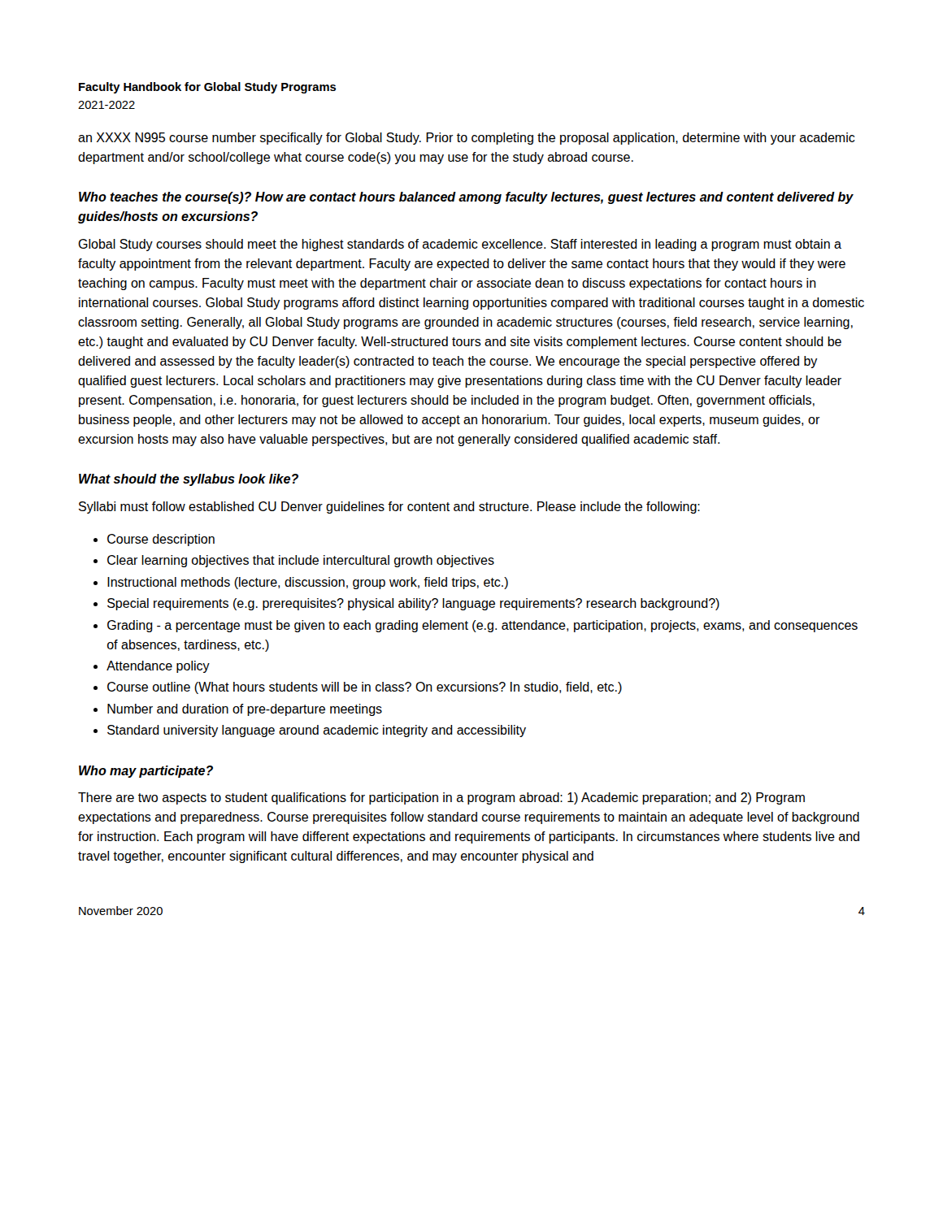Faculty Handbook for Global Study Programs
2021-2022
an XXXX N995 course number specifically for Global Study. Prior to completing the proposal application, determine with your academic department and/or school/college what course code(s) you may use for the study abroad course.
Who teaches the course(s)? How are contact hours balanced among faculty lectures, guest lectures and content delivered by guides/hosts on excursions?
Global Study courses should meet the highest standards of academic excellence. Staff interested in leading a program must obtain a faculty appointment from the relevant department. Faculty are expected to deliver the same contact hours that they would if they were teaching on campus. Faculty must meet with the department chair or associate dean to discuss expectations for contact hours in international courses. Global Study programs afford distinct learning opportunities compared with traditional courses taught in a domestic classroom setting. Generally, all Global Study programs are grounded in academic structures (courses, field research, service learning, etc.) taught and evaluated by CU Denver faculty. Well-structured tours and site visits complement lectures. Course content should be delivered and assessed by the faculty leader(s) contracted to teach the course. We encourage the special perspective offered by qualified guest lecturers. Local scholars and practitioners may give presentations during class time with the CU Denver faculty leader present. Compensation, i.e. honoraria, for guest lecturers should be included in the program budget. Often, government officials, business people, and other lecturers may not be allowed to accept an honorarium. Tour guides, local experts, museum guides, or excursion hosts may also have valuable perspectives, but are not generally considered qualified academic staff.
What should the syllabus look like?
Syllabi must follow established CU Denver guidelines for content and structure. Please include the following:
Course description
Clear learning objectives that include intercultural growth objectives
Instructional methods (lecture, discussion, group work, field trips, etc.)
Special requirements (e.g. prerequisites? physical ability? language requirements? research background?)
Grading - a percentage must be given to each grading element (e.g. attendance, participation, projects, exams, and consequences of absences, tardiness, etc.)
Attendance policy
Course outline (What hours students will be in class? On excursions? In studio, field, etc.)
Number and duration of pre-departure meetings
Standard university language around academic integrity and accessibility
Who may participate?
There are two aspects to student qualifications for participation in a program abroad: 1) Academic preparation; and 2) Program expectations and preparedness. Course prerequisites follow standard course requirements to maintain an adequate level of background for instruction. Each program will have different expectations and requirements of participants. In circumstances where students live and travel together, encounter significant cultural differences, and may encounter physical and
November 2020 4